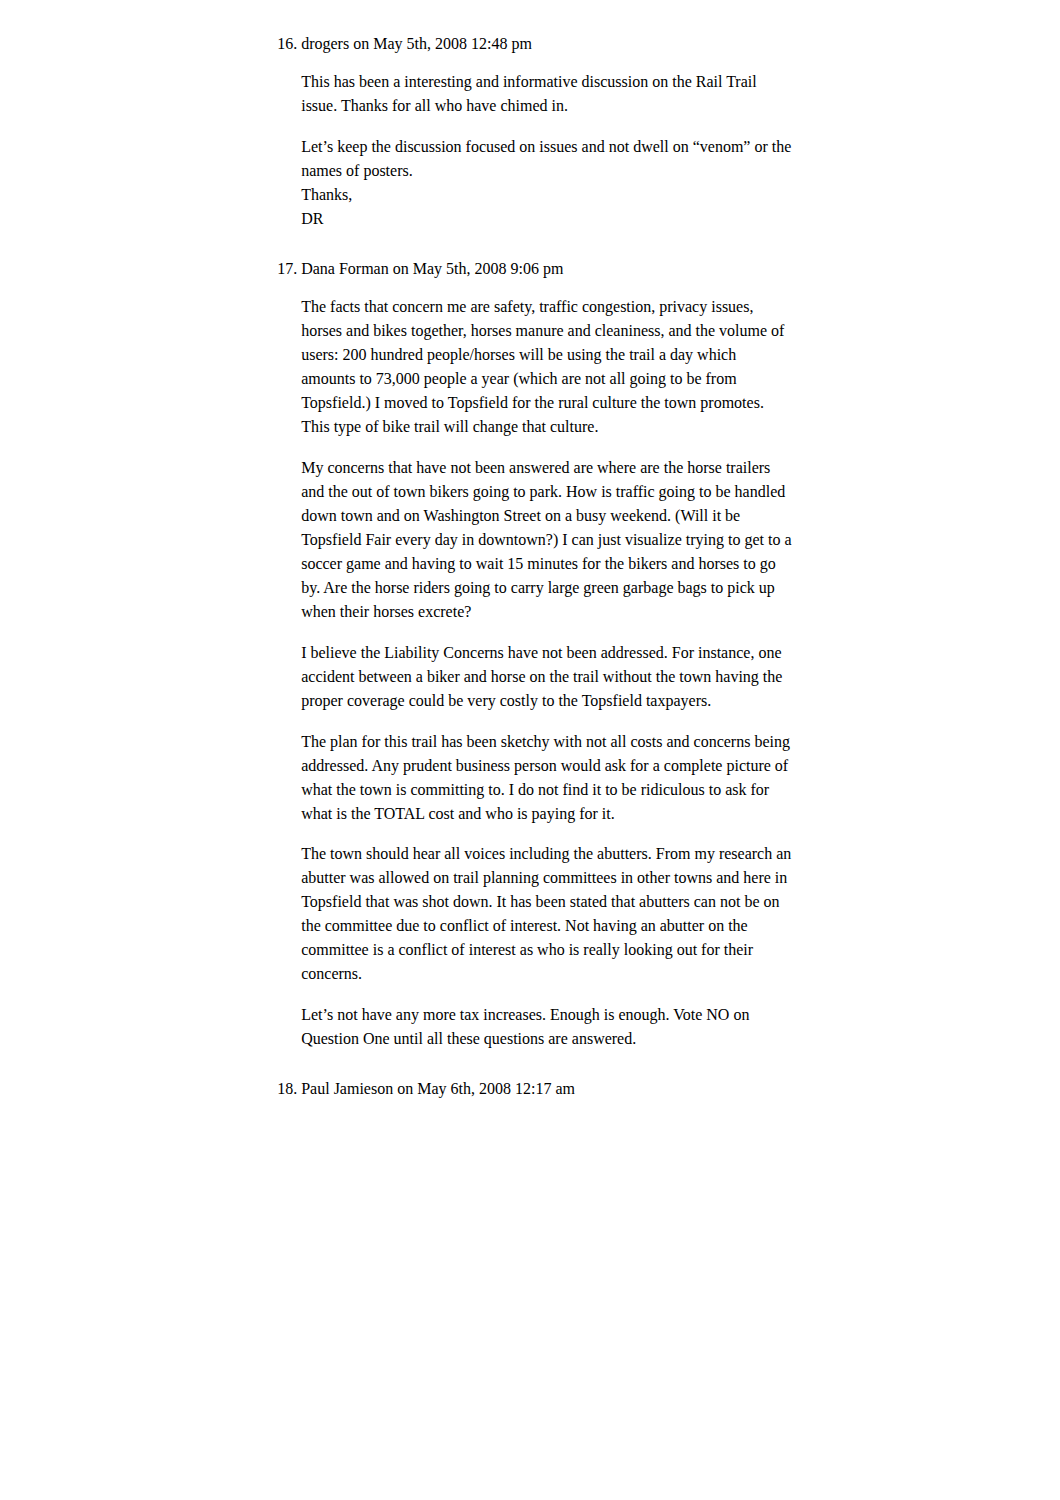drogers on May 5th, 2008 12:48 pm
This has been a interesting and informative discussion on the Rail Trail issue. Thanks for all who have chimed in.
Let’s keep the discussion focused on issues and not dwell on “venom” or the names of posters.
Thanks,
DR
Dana Forman on May 5th, 2008 9:06 pm
The facts that concern me are safety, traffic congestion, privacy issues, horses and bikes together, horses manure and cleaniness, and the volume of users: 200 hundred people/horses will be using the trail a day which amounts to 73,000 people a year (which are not all going to be from Topsfield.) I moved to Topsfield for the rural culture the town promotes. This type of bike trail will change that culture.
My concerns that have not been answered are where are the horse trailers and the out of town bikers going to park. How is traffic going to be handled down town and on Washington Street on a busy weekend. (Will it be Topsfield Fair every day in downtown?) I can just visualize trying to get to a soccer game and having to wait 15 minutes for the bikers and horses to go by. Are the horse riders going to carry large green garbage bags to pick up when their horses excrete?
I believe the Liability Concerns have not been addressed. For instance, one accident between a biker and horse on the trail without the town having the proper coverage could be very costly to the Topsfield taxpayers.
The plan for this trail has been sketchy with not all costs and concerns being addressed. Any prudent business person would ask for a complete picture of what the town is committing to. I do not find it to be ridiculous to ask for what is the TOTAL cost and who is paying for it.
The town should hear all voices including the abutters. From my research an abutter was allowed on trail planning committees in other towns and here in Topsfield that was shot down. It has been stated that abutters can not be on the committee due to conflict of interest. Not having an abutter on the committee is a conflict of interest as who is really looking out for their concerns.
Let’s not have any more tax increases. Enough is enough. Vote NO on Question One until all these questions are answered.
Paul Jamieson on May 6th, 2008 12:17 am